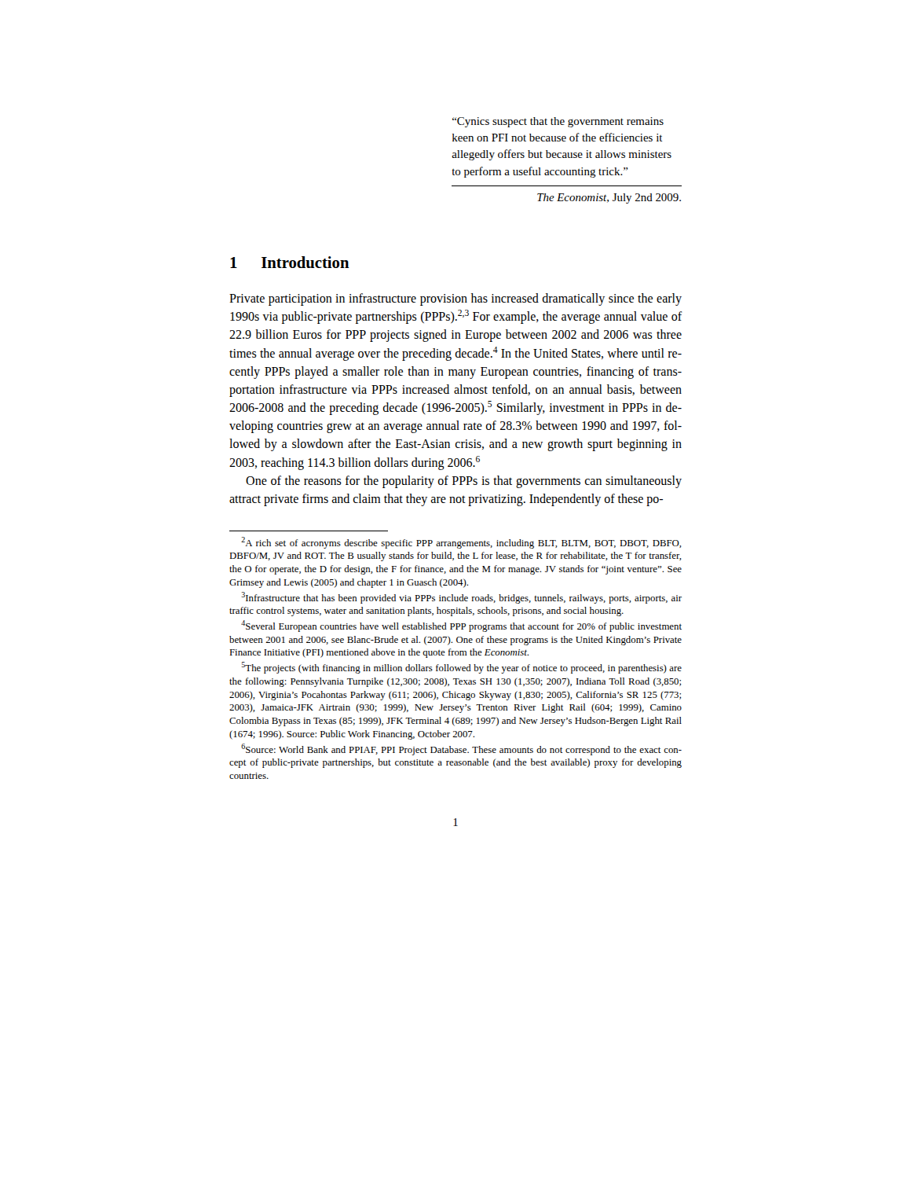“Cynics suspect that the government remains keen on PFI not because of the efficiencies it allegedly offers but because it allows ministers to perform a useful accounting trick.”
The Economist, July 2nd 2009.
1 Introduction
Private participation in infrastructure provision has increased dramatically since the early 1990s via public-private partnerships (PPPs).2,3 For example, the average annual value of 22.9 billion Euros for PPP projects signed in Europe between 2002 and 2006 was three times the annual average over the preceding decade.4 In the United States, where until recently PPPs played a smaller role than in many European countries, financing of transportation infrastructure via PPPs increased almost tenfold, on an annual basis, between 2006-2008 and the preceding decade (1996-2005).5 Similarly, investment in PPPs in developing countries grew at an average annual rate of 28.3% between 1990 and 1997, followed by a slowdown after the East-Asian crisis, and a new growth spurt beginning in 2003, reaching 114.3 billion dollars during 2006.6
One of the reasons for the popularity of PPPs is that governments can simultaneously attract private firms and claim that they are not privatizing. Independently of these po-
2A rich set of acronyms describe specific PPP arrangements, including BLT, BLTM, BOT, DBOT, DBFO, DBFO/M, JV and ROT. The B usually stands for build, the L for lease, the R for rehabilitate, the T for transfer, the O for operate, the D for design, the F for finance, and the M for manage. JV stands for “joint venture”. See Grimsey and Lewis (2005) and chapter 1 in Guasch (2004).
3Infrastructure that has been provided via PPPs include roads, bridges, tunnels, railways, ports, airports, air traffic control systems, water and sanitation plants, hospitals, schools, prisons, and social housing.
4Several European countries have well established PPP programs that account for 20% of public investment between 2001 and 2006, see Blanc-Brude et al. (2007). One of these programs is the United Kingdom’s Private Finance Initiative (PFI) mentioned above in the quote from the Economist.
5The projects (with financing in million dollars followed by the year of notice to proceed, in parenthesis) are the following: Pennsylvania Turnpike (12,300; 2008), Texas SH 130 (1,350; 2007), Indiana Toll Road (3,850; 2006), Virginia’s Pocahontas Parkway (611; 2006), Chicago Skyway (1,830; 2005), California’s SR 125 (773; 2003), Jamaica-JFK Airtrain (930; 1999), New Jersey’s Trenton River Light Rail (604; 1999), Camino Colombia Bypass in Texas (85; 1999), JFK Terminal 4 (689; 1997) and New Jersey’s Hudson-Bergen Light Rail (1674; 1996). Source: Public Work Financing, October 2007.
6Source: World Bank and PPIAF, PPI Project Database. These amounts do not correspond to the exact concept of public-private partnerships, but constitute a reasonable (and the best available) proxy for developing countries.
1